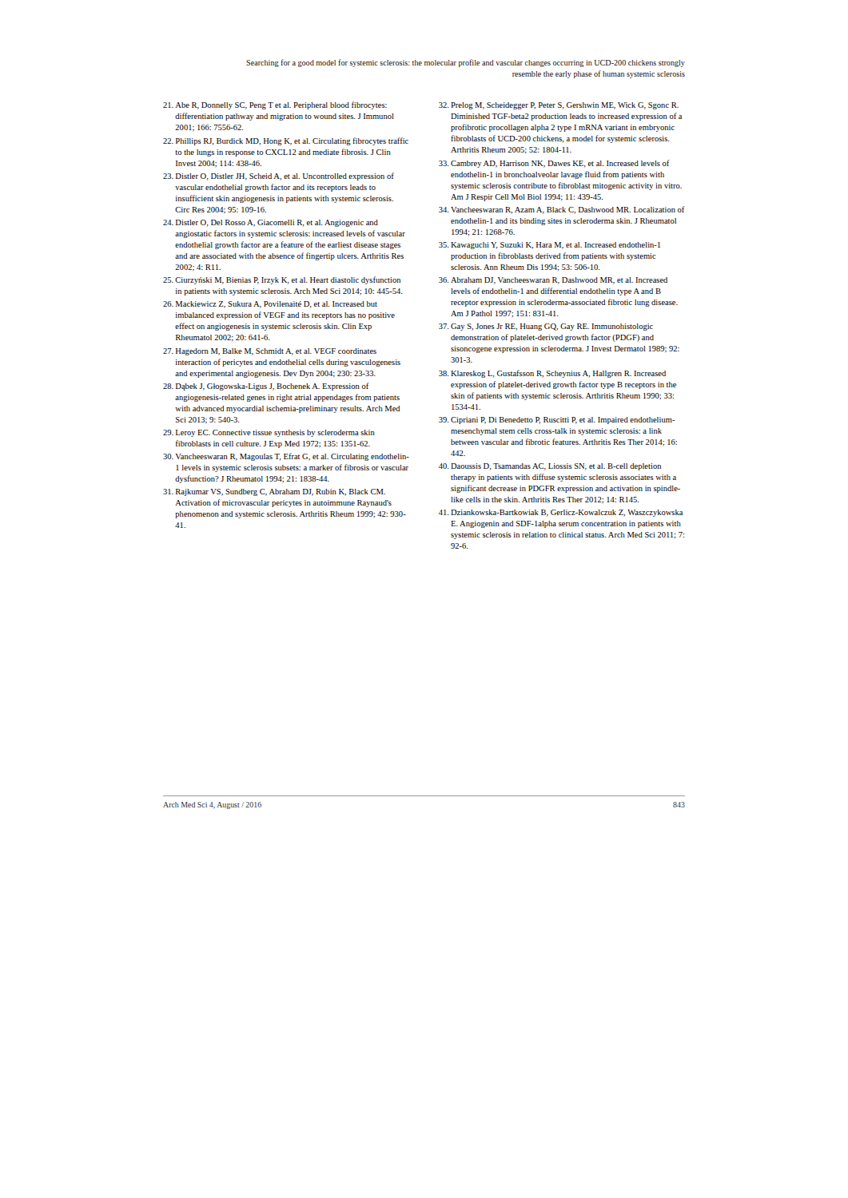Searching for a good model for systemic sclerosis: the molecular profile and vascular changes occurring in UCD-200 chickens strongly
resemble the early phase of human systemic sclerosis
21. Abe R, Donnelly SC, Peng T et al. Peripheral blood fibrocytes: differentiation pathway and migration to wound sites. J Immunol 2001; 166: 7556-62.
22. Phillips RJ, Burdick MD, Hong K, et al. Circulating fibrocytes traffic to the lungs in response to CXCL12 and mediate fibrosis. J Clin Invest 2004; 114: 438-46.
23. Distler O, Distler JH, Scheid A, et al. Uncontrolled expression of vascular endothelial growth factor and its receptors leads to insufficient skin angiogenesis in patients with systemic sclerosis. Circ Res 2004; 95: 109-16.
24. Distler O, Del Rosso A, Giacomelli R, et al. Angiogenic and angiostatic factors in systemic sclerosis: increased levels of vascular endothelial growth factor are a feature of the earliest disease stages and are associated with the absence of fingertip ulcers. Arthritis Res 2002; 4: R11.
25. Ciurzyński M, Bienias P, Irzyk K, et al. Heart diastolic dysfunction in patients with systemic sclerosis. Arch Med Sci 2014; 10: 445-54.
26. Mackiewicz Z, Sukura A, Povilenaité D, et al. Increased but imbalanced expression of VEGF and its receptors has no positive effect on angiogenesis in systemic sclerosis skin. Clin Exp Rheumatol 2002; 20: 641-6.
27. Hagedorn M, Balke M, Schmidt A, et al. VEGF coordinates interaction of pericytes and endothelial cells during vasculogenesis and experimental angiogenesis. Dev Dyn 2004; 230: 23-33.
28. Dąbek J, Głogowska-Ligus J, Bochenek A. Expression of angiogenesis-related genes in right atrial appendages from patients with advanced myocardial ischemia-preliminary results. Arch Med Sci 2013; 9: 540-3.
29. Leroy EC. Connective tissue synthesis by scleroderma skin fibroblasts in cell culture. J Exp Med 1972; 135: 1351-62.
30. Vancheeswaran R, Magoulas T, Efrat G, et al. Circulating endothelin-1 levels in systemic sclerosis subsets: a marker of fibrosis or vascular dysfunction? J Rheumatol 1994; 21: 1838-44.
31. Rajkumar VS, Sundberg C, Abraham DJ, Rubin K, Black CM. Activation of microvascular pericytes in autoimmune Raynaud's phenomenon and systemic sclerosis. Arthritis Rheum 1999; 42: 930-41.
32. Prelog M, Scheidegger P, Peter S, Gershwin ME, Wick G, Sgonc R. Diminished TGF-beta2 production leads to increased expression of a profibrotic procollagen alpha 2 type I mRNA variant in embryonic fibroblasts of UCD-200 chickens, a model for systemic sclerosis. Arthritis Rheum 2005; 52: 1804-11.
33. Cambrey AD, Harrison NK, Dawes KE, et al. Increased levels of endothelin-1 in bronchoalveolar lavage fluid from patients with systemic sclerosis contribute to fibroblast mitogenic activity in vitro. Am J Respir Cell Mol Biol 1994; 11: 439-45.
34. Vancheeswaran R, Azam A, Black C, Dashwood MR. Localization of endothelin-1 and its binding sites in scleroderma skin. J Rheumatol 1994; 21: 1268-76.
35. Kawaguchi Y, Suzuki K, Hara M, et al. Increased endothelin-1 production in fibroblasts derived from patients with systemic sclerosis. Ann Rheum Dis 1994; 53: 506-10.
36. Abraham DJ, Vancheeswaran R, Dashwood MR, et al. Increased levels of endothelin-1 and differential endothelin type A and B receptor expression in scleroderma-associated fibrotic lung disease. Am J Pathol 1997; 151: 831-41.
37. Gay S, Jones Jr RE, Huang GQ, Gay RE. Immunohistologic demonstration of platelet-derived growth factor (PDGF) and sisoncogene expression in scleroderma. J Invest Dermatol 1989; 92: 301-3.
38. Klareskog L, Gustafsson R, Scheynius A, Hallgren R. Increased expression of platelet-derived growth factor type B receptors in the skin of patients with systemic sclerosis. Arthritis Rheum 1990; 33: 1534-41.
39. Cipriani P, Di Benedetto P, Ruscitti P, et al. Impaired endothelium-mesenchymal stem cells cross-talk in systemic sclerosis: a link between vascular and fibrotic features. Arthritis Res Ther 2014; 16: 442.
40. Daoussis D, Tsamandas AC, Liossis SN, et al. B-cell depletion therapy in patients with diffuse systemic sclerosis associates with a significant decrease in PDGFR expression and activation in spindle-like cells in the skin. Arthritis Res Ther 2012; 14: R145.
41. Dziankowska-Bartkowiak B, Gerlicz-Kowalczuk Z, Waszczykowska E. Angiogenin and SDF-1alpha serum concentration in patients with systemic sclerosis in relation to clinical status. Arch Med Sci 2011; 7: 92-6.
Arch Med Sci 4, August / 2016 843